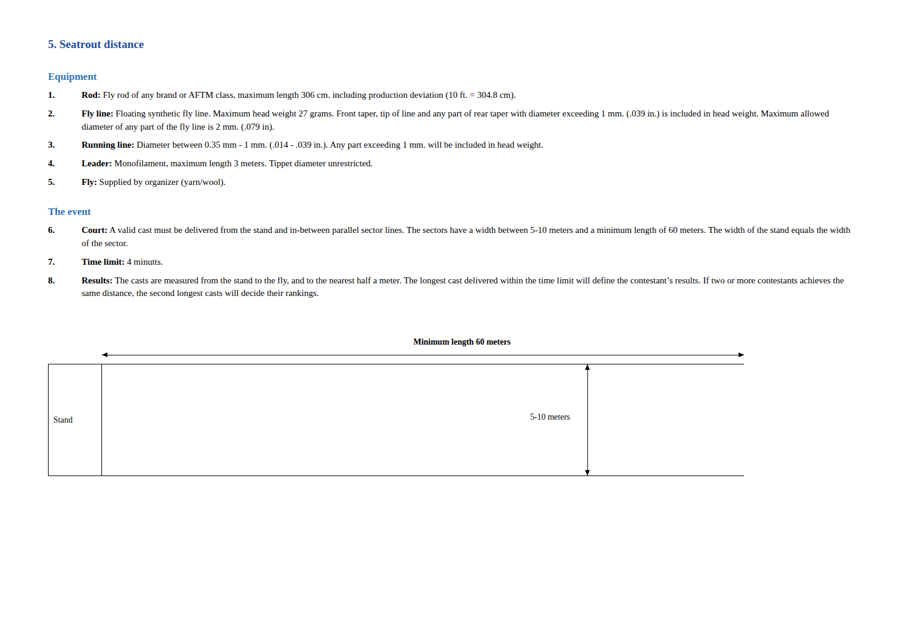5. Seatrout distance
Equipment
1. Rod: Fly rod of any brand or AFTM class, maximum length 306 cm. including production deviation (10 ft. = 304.8 cm).
2. Fly line: Floating synthetic fly line. Maximum head weight 27 grams. Front taper, tip of line and any part of rear taper with diameter exceeding 1 mm. (.039 in.) is included in head weight. Maximum allowed diameter of any part of the fly line is 2 mm. (.079 in).
3. Running line: Diameter between 0.35 mm - 1 mm. (.014 - .039 in.). Any part exceeding 1 mm. will be included in head weight.
4. Leader: Monofilament, maximum length 3 meters. Tippet diameter unrestricted.
5. Fly: Supplied by organizer (yarn/wool).
The event
6. Court: A valid cast must be delivered from the stand and in-between parallel sector lines. The sectors have a width between 5-10 meters and a minimum length of 60 meters. The width of the stand equals the width of the sector.
7. Time limit: 4 minutts.
8. Results: The casts are measured from the stand to the fly, and to the nearest half a meter. The longest cast delivered within the time limit will define the contestant’s results. If two or more contestants achieves the same distance, the second longest casts will decide their rankings.
Minimum length 60 meters
Stand
5-10 meters